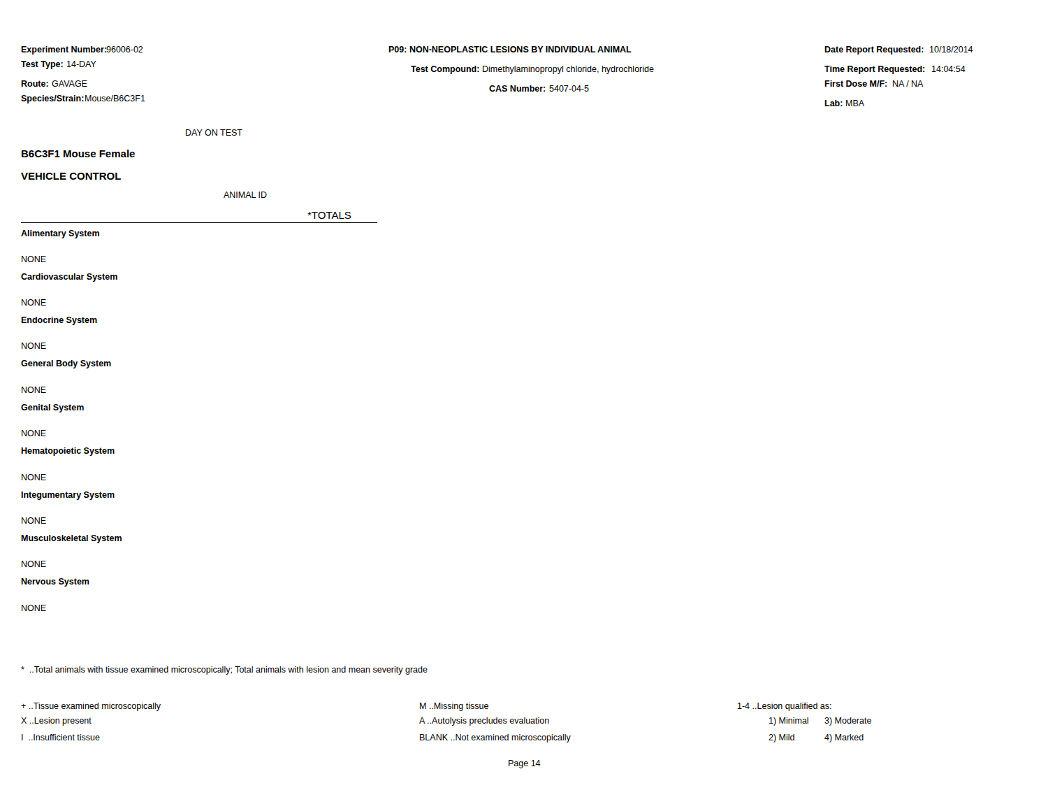Experiment Number:
96006-02
Test Type:
14-DAY
Route:
GAVAGE
Species/Strain:
Mouse/B6C3F1
P09: NON-NEOPLASTIC LESIONS BY INDIVIDUAL ANIMAL
Test Compound:
Dimethylaminopropyl chloride, hydrochloride
CAS Number:
5407-04-5
Date Report Requested:
10/18/2014
Time Report Requested:
14:04:54
First Dose M/F:
NA / NA
Lab:
MBA
DAY ON TEST
B6C3F1 Mouse Female
VEHICLE CONTROL
ANIMAL ID
*TOTALS
Alimentary System
NONE
Cardiovascular System
NONE
Endocrine System
NONE
General Body System
NONE
Genital System
NONE
Hematopoietic System
NONE
Integumentary System
NONE
Musculoskeletal System
NONE
Nervous System
NONE
* ..Total animals with tissue examined microscopically; Total animals with lesion and mean severity grade
+ ..Tissue examined microscopically
X ..Lesion present
I ..Insufficient tissue
M ..Missing tissue
A ..Autolysis precludes evaluation
BLANK ..Not examined microscopically
1-4 ..Lesion qualified as:
1) Minimal
3) Moderate
2) Mild
4) Marked
Page 14